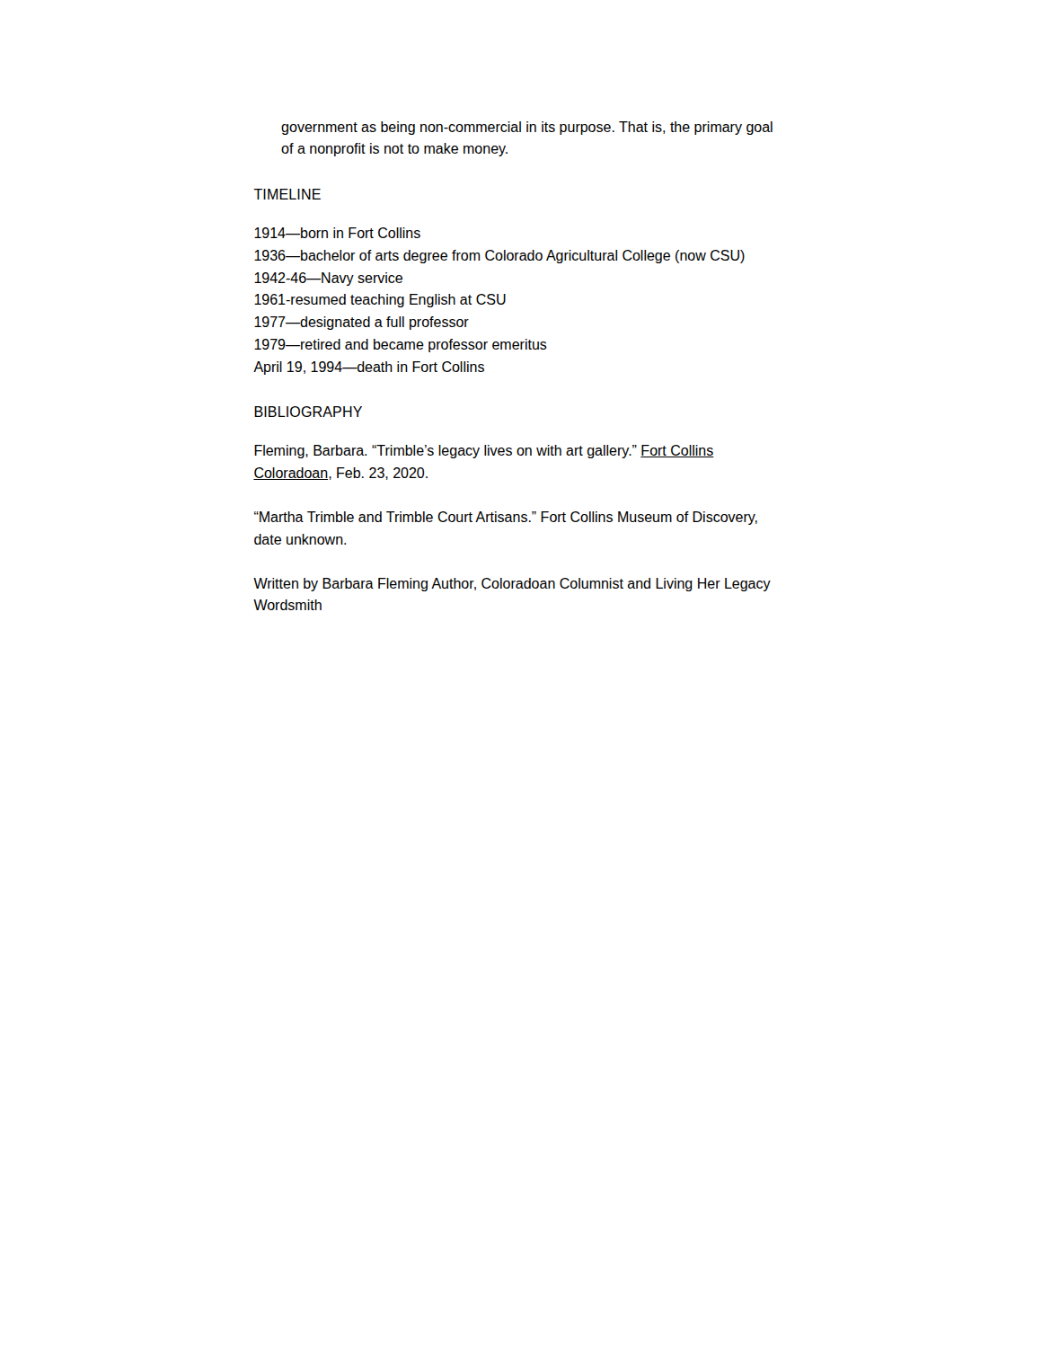government as being non-commercial in its purpose. That is, the primary goal of a nonprofit is not to make money.
TIMELINE
1914—born in Fort Collins 1936—bachelor of arts degree from Colorado Agricultural College (now CSU) 1942-46—Navy service 1961-resumed teaching English at CSU 1977—designated a full professor 1979—retired and became professor emeritus April 19, 1994—death in Fort Collins
BIBLIOGRAPHY
Fleming, Barbara. “Trimble’s legacy lives on with art gallery.” Fort Collins Coloradoan, Feb. 23, 2020.
“Martha Trimble and Trimble Court Artisans.” Fort Collins Museum of Discovery, date unknown.
Written by Barbara Fleming Author, Coloradoan Columnist and Living Her Legacy Wordsmith